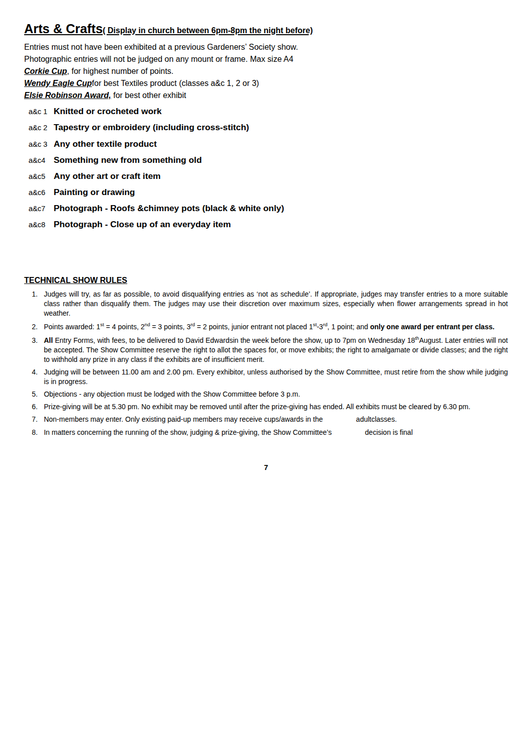Arts & Crafts( Display in church between 6pm-8pm the night before)
Entries must not have been exhibited at a previous Gardeners’ Society show.
Photographic entries will not be judged on any mount or frame. Max size A4
Corkie Cup, for highest number of points.
Wendy Eagle Cupfor best Textiles product (classes a&c 1, 2 or 3)
Elsie Robinson Award, for best other exhibit
a&c 1 Knitted or crocheted work
a&c 2 Tapestry or embroidery (including cross-stitch)
a&c 3 Any other textile product
a&c4 Something new from something old
a&c5 Any other art or craft item
a&c6 Painting or drawing
a&c7 Photograph - Roofs &chimney pots (black & white only)
a&c8 Photograph - Close up of an everyday item
TECHNICAL SHOW RULES
Judges will try, as far as possible, to avoid disqualifying entries as ‘not as schedule’. If appropriate, judges may transfer entries to a more suitable class rather than disqualify them. The judges may use their discretion over maximum sizes, especially when flower arrangements spread in hot weather.
Points awarded: 1st = 4 points, 2nd = 3 points, 3rd = 2 points, junior entrant not placed 1st-3rd, 1 point; and only one award per entrant per class.
All Entry Forms, with fees, to be delivered to David Edwardsin the week before the show, up to 7pm on Wednesday 18thAugust. Later entries will not be accepted. The Show Committee reserve the right to allot the spaces for, or move exhibits; the right to amalgamate or divide classes; and the right to withhold any prize in any class if the exhibits are of insufficient merit.
Judging will be between 11.00 am and 2.00 pm. Every exhibitor, unless authorised by the Show Committee, must retire from the show while judging is in progress.
Objections - any objection must be lodged with the Show Committee before 3 p.m.
Prize-giving will be at 5.30 pm. No exhibit may be removed until after the prize-giving has ended. All exhibits must be cleared by 6.30 pm.
Non-members may enter. Only existing paid-up members may receive cups/awards in the adultclasses.
In matters concerning the running of the show, judging & prize-giving, the Show Committee’s decision is final
7